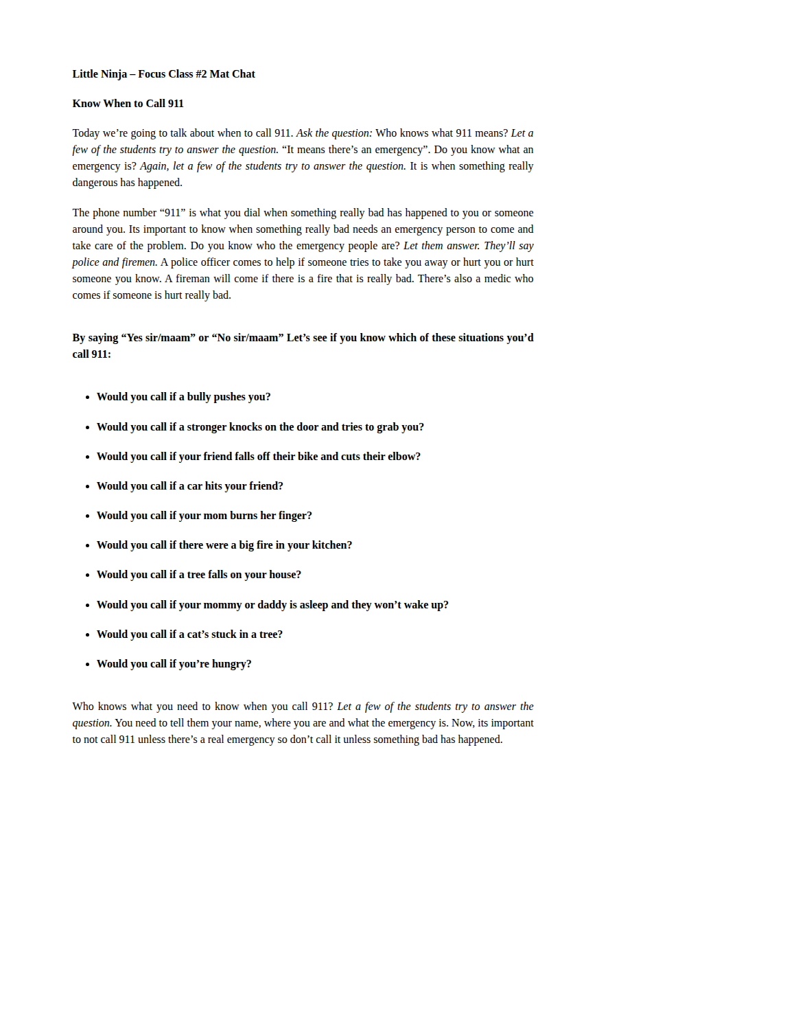Little Ninja – Focus Class #2 Mat Chat
Know When to Call 911
Today we’re going to talk about when to call 911. Ask the question: Who knows what 911 means? Let a few of the students try to answer the question. “It means there’s an emergency”. Do you know what an emergency is? Again, let a few of the students try to answer the question. It is when something really dangerous has happened.
The phone number “911” is what you dial when something really bad has happened to you or someone around you. Its important to know when something really bad needs an emergency person to come and take care of the problem. Do you know who the emergency people are? Let them answer. They’ll say police and firemen. A police officer comes to help if someone tries to take you away or hurt you or hurt someone you know. A fireman will come if there is a fire that is really bad. There’s also a medic who comes if someone is hurt really bad.
By saying “Yes sir/maam” or “No sir/maam” Let’s see if you know which of these situations you’d call 911:
Would you call if a bully pushes you?
Would you call if a stronger knocks on the door and tries to grab you?
Would you call if your friend falls off their bike and cuts their elbow?
Would you call if a car hits your friend?
Would you call if your mom burns her finger?
Would you call if there were a big fire in your kitchen?
Would you call if a tree falls on your house?
Would you call if your mommy or daddy is asleep and they won’t wake up?
Would you call if a cat’s stuck in a tree?
Would you call if you’re hungry?
Who knows what you need to know when you call 911? Let a few of the students try to answer the question. You need to tell them your name, where you are and what the emergency is. Now, its important to not call 911 unless there’s a real emergency so don’t call it unless something bad has happened.